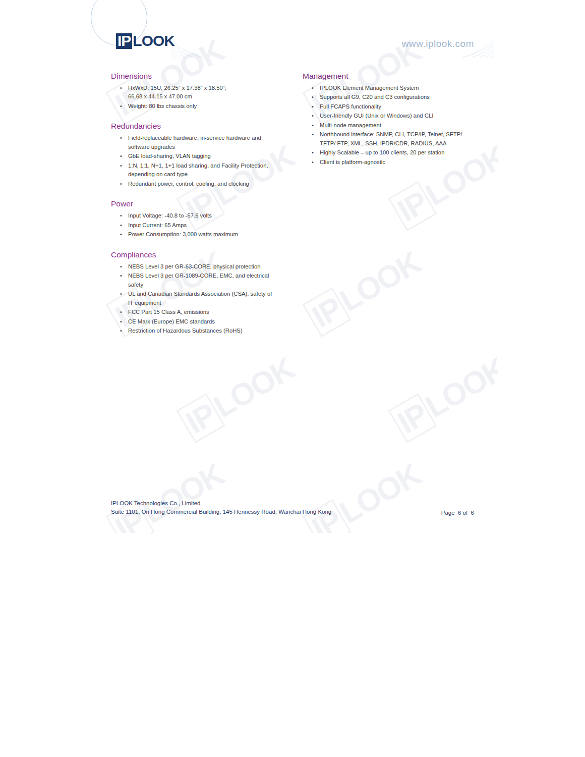IPLOOK
IPLOOK
IPLOOK
IPLOOK
IPLOOK
IPLOOK
IPLOOK
IPLOOK
IPLOOK
IPLOOK
IPLOOK
IPLOOK
IPLOOK
IPLOOK
IPLOOK
www.iplook.com
Dimensions
HxWxD: 15U, 26.25” x 17.38” x 18.50”;66.68 x 44.15 x 47.00 cm
Weight: 80 lbs chassis only
Redundancies
Field-replaceable hardware; in-service hardware andsoftware upgrades
GbE load-sharing, VLAN tagging
1:N, 1:1, N+1, 1+1 load sharing, and Facility Protection,depending on card type
Redundant power, control, cooling, and clocking
Power
Input Voltage: -40.8 to -57.6 volts
Input Current: 65 Amps
Power Consumption: 3,000 watts maximum
Compliances
NEBS Level 3 per GR-63-CORE, physical protection
NEBS Level 3 per GR-1089-CORE, EMC, and electricalsafety
UL and Canadian Standards Association (CSA), safety ofIT equipment
FCC Part 15 Class A, emissions
CE Mark (Europe) EMC standards
Restriction of Hazardous Substances (RoHS)
Management
IPLOOK Element Management System
Supports all G9, C20 and C3 configurations
Full FCAPS functionality
User-friendly GUI (Unix or Windows) and CLI
Multi-node management
Northbound interface: SNMP, CLI, TCP/IP, Telnet, SFTP/TFTP/ FTP, XML, SSH, IPDR/CDR, RADIUS, AAA
Highly Scalable – up to 100 clients, 20 per station
Client is platform-agnostic
IPLOOK Technologies Co., Limited
Suite 1101, On Hong Commercial Building, 145 Hennessy Road, Wanchai Hong Kong
Page 6 of 6